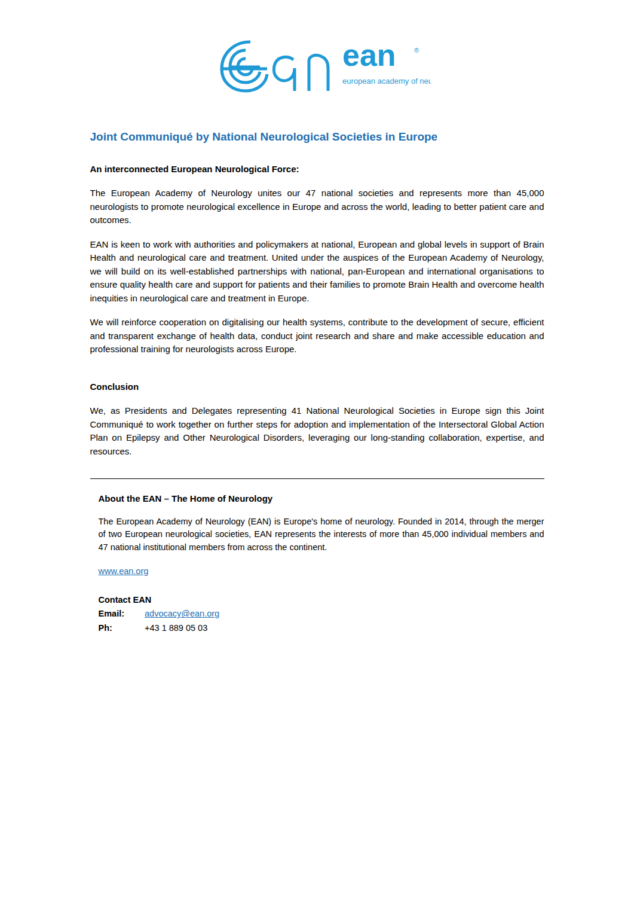ean ® european academy of neurology
Joint Communiqué by National Neurological Societies in Europe
An interconnected European Neurological Force:
The European Academy of Neurology unites our 47 national societies and represents more than 45,000 neurologists to promote neurological excellence in Europe and across the world, leading to better patient care and outcomes.
EAN is keen to work with authorities and policymakers at national, European and global levels in support of Brain Health and neurological care and treatment. United under the auspices of the European Academy of Neurology, we will build on its well-established partnerships with national, pan-European and international organisations to ensure quality health care and support for patients and their families to promote Brain Health and overcome health inequities in neurological care and treatment in Europe.
We will reinforce cooperation on digitalising our health systems, contribute to the development of secure, efficient and transparent exchange of health data, conduct joint research and share and make accessible education and professional training for neurologists across Europe.
Conclusion
We, as Presidents and Delegates representing 41 National Neurological Societies in Europe sign this Joint Communiqué to work together on further steps for adoption and implementation of the Intersectoral Global Action Plan on Epilepsy and Other Neurological Disorders, leveraging our long-standing collaboration, expertise, and resources.
About the EAN – The Home of Neurology
The European Academy of Neurology (EAN) is Europe's home of neurology. Founded in 2014, through the merger of two European neurological societies, EAN represents the interests of more than 45,000 individual members and 47 national institutional members from across the continent.
www.ean.org
Contact EAN
| Email: | advocacy@ean.org |
| Ph: | +43 1 889 05 03 |